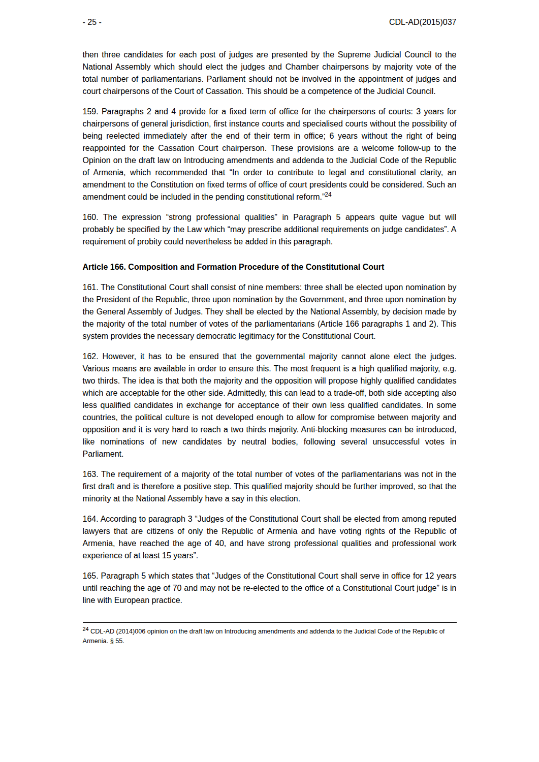- 25 - CDL-AD(2015)037
then three candidates for each post of judges are presented by the Supreme Judicial Council to the National Assembly which should elect the judges and Chamber chairpersons by majority vote of the total number of parliamentarians. Parliament should not be involved in the appointment of judges and court chairpersons of the Court of Cassation. This should be a competence of the Judicial Council.
159. Paragraphs 2 and 4 provide for a fixed term of office for the chairpersons of courts: 3 years for chairpersons of general jurisdiction, first instance courts and specialised courts without the possibility of being reelected immediately after the end of their term in office; 6 years without the right of being reappointed for the Cassation Court chairperson. These provisions are a welcome follow-up to the Opinion on the draft law on Introducing amendments and addenda to the Judicial Code of the Republic of Armenia, which recommended that “In order to contribute to legal and constitutional clarity, an amendment to the Constitution on fixed terms of office of court presidents could be considered. Such an amendment could be included in the pending constitutional reform.”24
160. The expression “strong professional qualities” in Paragraph 5 appears quite vague but will probably be specified by the Law which “may prescribe additional requirements on judge candidates”. A requirement of probity could nevertheless be added in this paragraph.
Article 166. Composition and Formation Procedure of the Constitutional Court
161. The Constitutional Court shall consist of nine members: three shall be elected upon nomination by the President of the Republic, three upon nomination by the Government, and three upon nomination by the General Assembly of Judges. They shall be elected by the National Assembly, by decision made by the majority of the total number of votes of the parliamentarians (Article 166 paragraphs 1 and 2). This system provides the necessary democratic legitimacy for the Constitutional Court.
162. However, it has to be ensured that the governmental majority cannot alone elect the judges. Various means are available in order to ensure this. The most frequent is a high qualified majority, e.g. two thirds. The idea is that both the majority and the opposition will propose highly qualified candidates which are acceptable for the other side. Admittedly, this can lead to a trade-off, both side accepting also less qualified candidates in exchange for acceptance of their own less qualified candidates. In some countries, the political culture is not developed enough to allow for compromise between majority and opposition and it is very hard to reach a two thirds majority. Anti-blocking measures can be introduced, like nominations of new candidates by neutral bodies, following several unsuccessful votes in Parliament.
163. The requirement of a majority of the total number of votes of the parliamentarians was not in the first draft and is therefore a positive step. This qualified majority should be further improved, so that the minority at the National Assembly have a say in this election.
164. According to paragraph 3 “Judges of the Constitutional Court shall be elected from among reputed lawyers that are citizens of only the Republic of Armenia and have voting rights of the Republic of Armenia, have reached the age of 40, and have strong professional qualities and professional work experience of at least 15 years”.
165. Paragraph 5 which states that “Judges of the Constitutional Court shall serve in office for 12 years until reaching the age of 70 and may not be re-elected to the office of a Constitutional Court judge” is in line with European practice.
24 CDL-AD (2014)006 opinion on the draft law on Introducing amendments and addenda to the Judicial Code of the Republic of Armenia. § 55.